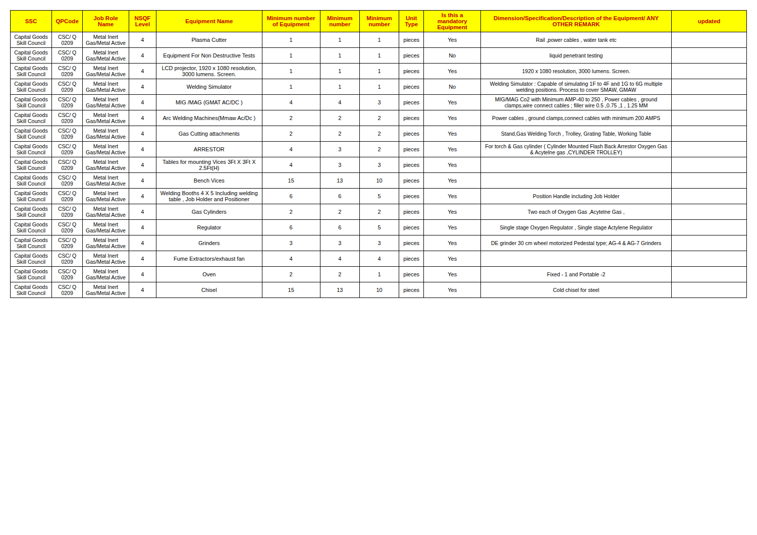| SSC | QPCode | Job Role Name | NSQF Level | Equipment Name | Minimum number of Equipment | Minimum number | Minimum number | Unit Type | Is this a mandatory Equipment | Dimension/Specification/Description of the Equipment/ ANY OTHER REMARK | updated |
| --- | --- | --- | --- | --- | --- | --- | --- | --- | --- | --- | --- |
| Capital Goods Skill Council | CSC/ Q 0209 | Metal Inert Gas/Metal Active | 4 | Plasma Cutter | 1 | 1 | 1 | pieces | Yes | Rail ,power cables , water tank etc | |
| Capital Goods Skill Council | CSC/ Q 0209 | Metal Inert Gas/Metal Active | 4 | Equipment For Non Destructive Tests | 1 | 1 | 1 | pieces | No | liquid penetrant testing | |
| Capital Goods Skill Council | CSC/ Q 0209 | Metal Inert Gas/Metal Active | 4 | LCD projector, 1920 x 1080 resolution, 3000 lumens. Screen. | 1 | 1 | 1 | pieces | Yes | 1920 x 1080 resolution, 3000 lumens. Screen. | |
| Capital Goods Skill Council | CSC/ Q 0209 | Metal Inert Gas/Metal Active | 4 | Welding Simulator | 1 | 1 | 1 | pieces | No | Welding Simulator : Capable of simulating 1F to 4F and 1G to 6G multiple welding positions. Process to cover SMAW, GMAW | |
| Capital Goods Skill Council | CSC/ Q 0209 | Metal Inert Gas/Metal Active | 4 | MIG /MAG (GMAT AC/DC ) | 4 | 4 | 3 | pieces | Yes | MIG/MAG Co2 with Minimum AMP-40 to 250 , Power cables , ground clamps,wire connect cables ; filler wire 0.5 ,0.75 ,1 , 1.25 MM | |
| Capital Goods Skill Council | CSC/ Q 0209 | Metal Inert Gas/Metal Active | 4 | Arc Welding Machines(Mmaw Ac/Dc ) | 2 | 2 | 2 | pieces | Yes | Power cables , ground clamps,connect cables with minimum 200 AMPS | |
| Capital Goods Skill Council | CSC/ Q 0209 | Metal Inert Gas/Metal Active | 4 | Gas Cutting attachments | 2 | 2 | 2 | pieces | Yes | Stand,Gas Welding Torch , Trolley, Grating Table, Working Table | |
| Capital Goods Skill Council | CSC/ Q 0209 | Metal Inert Gas/Metal Active | 4 | ARRESTOR | 4 | 3 | 2 | pieces | Yes | For torch & Gas cylinder ( Cylinder Mounted Flash Back Arrestor Oxygen Gas & Acytelne gas ,CYLINDER TROLLEY) | |
| Capital Goods Skill Council | CSC/ Q 0209 | Metal Inert Gas/Metal Active | 4 | Tables for mounting Vices 3Ft X 3Ft X 2.5Ft(H) | 4 | 3 | 3 | pieces | Yes | | |
| Capital Goods Skill Council | CSC/ Q 0209 | Metal Inert Gas/Metal Active | 4 | Bench Vices | 15 | 13 | 10 | pieces | Yes | | |
| Capital Goods Skill Council | CSC/ Q 0209 | Metal Inert Gas/Metal Active | 4 | Welding Booths 4 X 5 Including welding table , Job Holder and Positioner | 6 | 6 | 5 | pieces | Yes | Position Handle including Job Holder | |
| Capital Goods Skill Council | CSC/ Q 0209 | Metal Inert Gas/Metal Active | 4 | Gas Cylinders | 2 | 2 | 2 | pieces | Yes | Two each of Oxygen Gas ,Acytelne Gas , | |
| Capital Goods Skill Council | CSC/ Q 0209 | Metal Inert Gas/Metal Active | 4 | Regulator | 6 | 6 | 5 | pieces | Yes | Single stage Oxygen Regulator , Single stage Actylene Regulator | |
| Capital Goods Skill Council | CSC/ Q 0209 | Metal Inert Gas/Metal Active | 4 | Grinders | 3 | 3 | 3 | pieces | Yes | DE grinder 30 cm wheel motorized Pedestal type; AG-4 & AG-7 Grinders | |
| Capital Goods Skill Council | CSC/ Q 0209 | Metal Inert Gas/Metal Active | 4 | Fume Extractors/exhaust fan | 4 | 4 | 4 | pieces | Yes | | |
| Capital Goods Skill Council | CSC/ Q 0209 | Metal Inert Gas/Metal Active | 4 | Oven | 2 | 2 | 1 | pieces | Yes | Fixed - 1 and Portable -2 | |
| Capital Goods Skill Council | CSC/ Q 0209 | Metal Inert Gas/Metal Active | 4 | Chisel | 15 | 13 | 10 | pieces | Yes | Cold chisel for steel | |